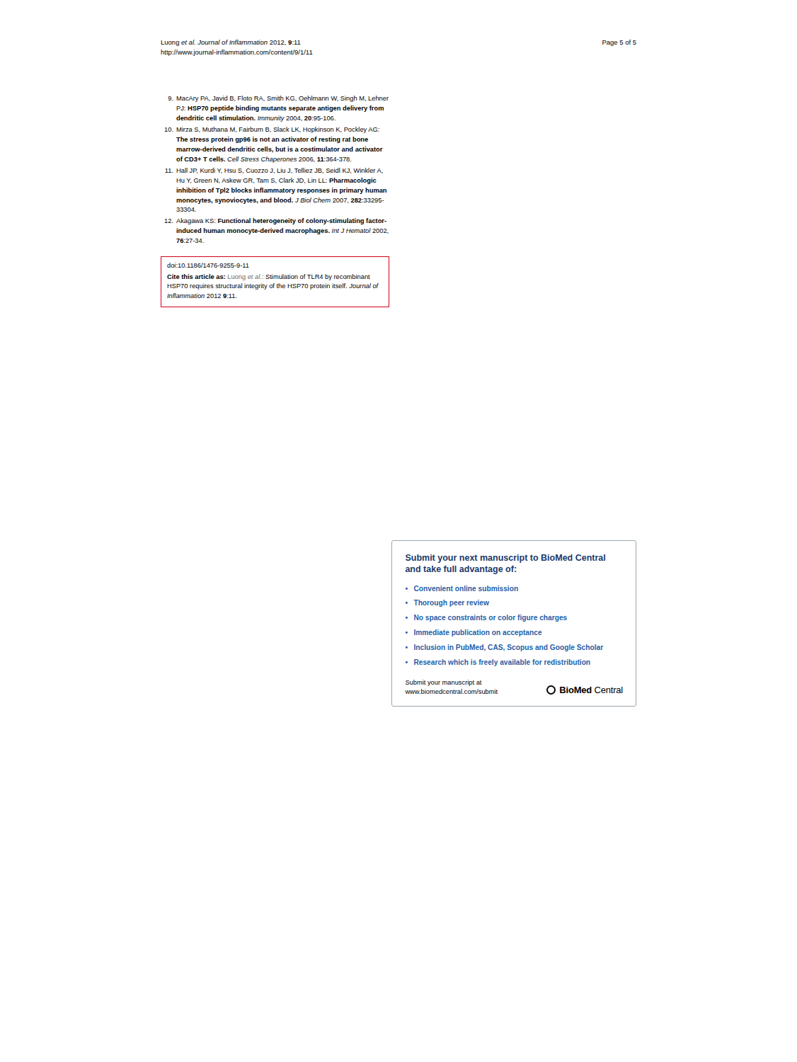Luong et al. Journal of Inflammation 2012, 9:11
http://www.journal-inflammation.com/content/9/1/11
Page 5 of 5
MacAry PA, Javid B, Floto RA, Smith KG, Oehlmann W, Singh M, Lehner PJ: HSP70 peptide binding mutants separate antigen delivery from dendritic cell stimulation. Immunity 2004, 20:95-106.
Mirza S, Muthana M, Fairburn B, Slack LK, Hopkinson K, Pockley AG: The stress protein gp96 is not an activator of resting rat bone marrow-derived dendritic cells, but is a costimulator and activator of CD3+ T cells. Cell Stress Chaperones 2006, 11:364-378.
Hall JP, Kurdi Y, Hsu S, Cuozzo J, Liu J, Telliez JB, Seidl KJ, Winkler A, Hu Y, Green N, Askew GR, Tam S, Clark JD, Lin LL: Pharmacologic inhibition of Tpl2 blocks inflammatory responses in primary human monocytes, synoviocytes, and blood. J Biol Chem 2007, 282:33295-33304.
Akagawa KS: Functional heterogeneity of colony-stimulating factor-induced human monocyte-derived macrophages. Int J Hematol 2002, 76:27-34.
doi:10.1186/1476-9255-9-11
Cite this article as: Luong et al.: Stimulation of TLR4 by recombinant HSP70 requires structural integrity of the HSP70 protein itself. Journal of Inflammation 2012 9:11.
Submit your next manuscript to BioMed Central
and take full advantage of:
Convenient online submission
Thorough peer review
No space constraints or color figure charges
Immediate publication on acceptance
Inclusion in PubMed, CAS, Scopus and Google Scholar
Research which is freely available for redistribution
Submit your manuscript at
www.biomedcentral.com/submit
BioMed Central